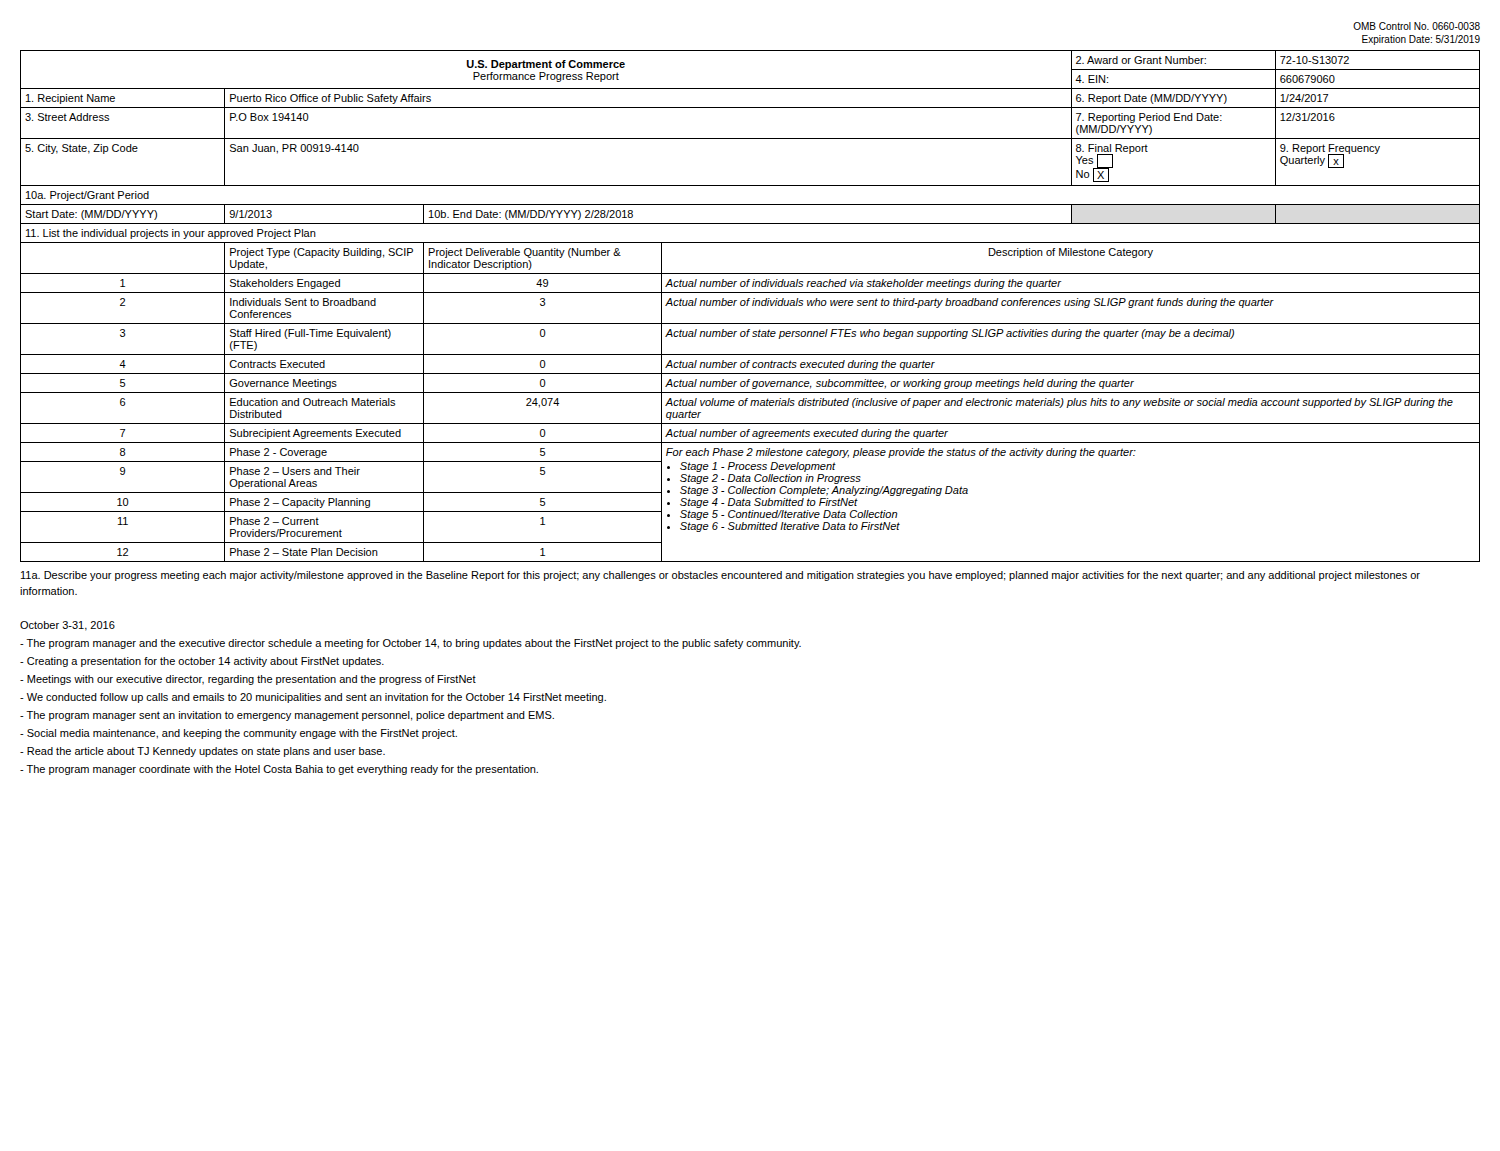OMB Control No. 0660-0038
Expiration Date: 5/31/2019
| U.S. Department of Commerce Performance Progress Report | 2. Award or Grant Number: | 72-10-S13072 |
| 4. EIN: | 660679060 |
| 1. Recipient Name | Puerto Rico Office of Public Safety Affairs | 6. Report Date (MM/DD/YYYY) | 1/24/2017 |
| 3. Street Address | P.O Box 194140 | 7. Reporting Period End Date: (MM/DD/YYYY) | 12/31/2016 |
| 5. City, State, Zip Code | San Juan, PR 00919-4140 | 8. Final Report Yes No X | 9. Report Frequency Quarterly x |
| 10a. Project/Grant Period |
| Start Date: (MM/DD/YYYY) | 9/1/2013 | 10b. End Date: (MM/DD/YYYY) 2/28/2018 | | |
| 11. List the individual projects in your approved Project Plan |
| | Project Type (Capacity Building, SCIP Update, | Project Deliverable Quantity (Number & Indicator Description) | Description of Milestone Category |
| 1 | Stakeholders Engaged | 49 | Actual number of individuals reached via stakeholder meetings during the quarter |
| 2 | Individuals Sent to Broadband Conferences | 3 | Actual number of individuals who were sent to third-party broadband conferences using SLIGP grant funds during the quarter |
| 3 | Staff Hired (Full-Time Equivalent)(FTE) | 0 | Actual number of state personnel FTEs who began supporting SLIGP activities during the quarter (may be a decimal) |
| 4 | Contracts Executed | 0 | Actual number of contracts executed during the quarter |
| 5 | Governance Meetings | 0 | Actual number of governance, subcommittee, or working group meetings held during the quarter |
| 6 | Education and Outreach Materials Distributed | 24,074 | Actual volume of materials distributed (inclusive of paper and electronic materials) plus hits to any website or social media account supported by SLIGP during the quarter |
| 7 | Subrecipient Agreements Executed | 0 | Actual number of agreements executed during the quarter |
| 8 | Phase 2 - Coverage | 5 | For each Phase 2 milestone category, please provide the status of the activity during the quarter: Stage 1 - Process Development Stage 2 - Data Collection in Progress Stage 3 - Collection Complete; Analyzing/Aggregating Data Stage 4 - Data Submitted to FirstNet Stage 5 - Continued/Iterative Data Collection Stage 6 - Submitted Iterative Data to FirstNet |
| 9 | Phase 2 – Users and Their Operational Areas | 5 |
| 10 | Phase 2 – Capacity Planning | 5 |
| 11 | Phase 2 – Current Providers/Procurement | 1 |
| 12 | Phase 2 – State Plan Decision | 1 |
11a. Describe your progress meeting each major activity/milestone approved in the Baseline Report for this project; any challenges or obstacles encountered and mitigation strategies you have employed; planned major activities for the next quarter; and any additional project milestones or information.
October 3-31, 2016
- The program manager and the executive director schedule a meeting for October 14, to bring updates about the FirstNet project to the public safety community.
- Creating a presentation for the october 14 activity about FirstNet updates.
- Meetings with our executive director, regarding the presentation and the progress of FirstNet
- We conducted follow up calls and emails to 20 municipalities and sent an invitation for the October 14 FirstNet meeting.
- The program manager sent an invitation to emergency management personnel, police department and EMS.
- Social media maintenance, and keeping the community engage with the FirstNet project.
- Read the article about TJ Kennedy updates on state plans and user base.
- The program manager coordinate with the Hotel Costa Bahia to get everything ready for the presentation.